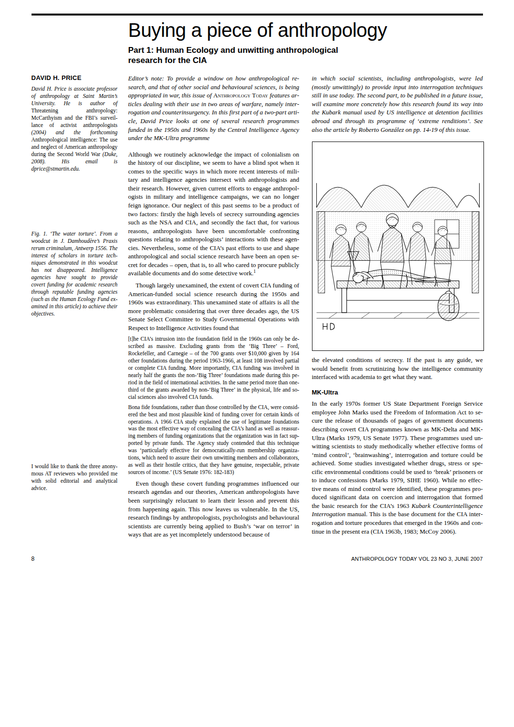Buying a piece of anthropology
Part 1: Human Ecology and unwitting anthropological
research for the CIA
DAVID H. PRICE
David H. Price is associate professor of anthropology at Saint Martin’s University. He is author of Threatening anthropology: McCarthyism and the FBI’s surveillance of activist anthropologists (2004) and the forthcoming Anthropological intelligence: The use and neglect of American anthropology during the Second World War (Duke, 2008). His email is dprice@stmartin.edu.
Fig. 1. ‘The water torture’. From a woodcut in J. Damhoudère’s Praxis rerum criminalum, Antwerp 1556. The interest of scholars in torture techniques demonstrated in this woodcut has not disappeared. Intelligence agencies have sought to provide covert funding for academic research through reputable funding agencies (such as the Human Ecology Fund examined in this article) to achieve their objectives.
I would like to thank the three anonymous AT reviewers who provided me with solid editorial and analytical advice.
Editor’s note: To provide a window on how anthropological research, and that of other social and behavioural sciences, is being appropriated in war, this issue of Anthropology Today features articles dealing with their use in two areas of warfare, namely interrogation and counterinsurgency. In this first part of a two-part article, David Price looks at one of several research programmes funded in the 1950s and 1960s by the Central Intelligence Agency under the MK-Ultra programme
Although we routinely acknowledge the impact of colonialism on the history of our discipline, we seem to have a blind spot when it comes to the specific ways in which more recent interests of military and intelligence agencies intersect with anthropologists and their research. However, given current efforts to engage anthropologists in military and intelligence campaigns, we can no longer feign ignorance. Our neglect of this past seems to be a product of two factors: firstly the high levels of secrecy surrounding agencies such as the NSA and CIA, and secondly the fact that, for various reasons, anthropologists have been uncomfortable confronting questions relating to anthropologists’ interactions with these agencies. Nevertheless, some of the CIA’s past efforts to use and shape anthropological and social science research have been an open secret for decades – open, that is, to all who cared to procure publicly available documents and do some detective work.1
Though largely unexamined, the extent of covert CIA funding of American-funded social science research during the 1950s and 1960s was extraordinary. This unexamined state of affairs is all the more problematic considering that over three decades ago, the US Senate Select Committee to Study Governmental Operations with Respect to Intelligence Activities found that
[t]he CIA’s intrusion into the foundation field in the 1960s can only be described as massive. Excluding grants from the ‘Big Three’ – Ford, Rockefeller, and Carnegie – of the 700 grants over $10,000 given by 164 other foundations during the period 1963-1966, at least 108 involved partial or complete CIA funding. More importantly, CIA funding was involved in nearly half the grants the non-‘Big Three’ foundations made during this period in the field of international activities. In the same period more than one-third of the grants awarded by non-‘Big Three’ in the physical, life and social sciences also involved CIA funds.
Bona fide foundations, rather than those controlled by the CIA, were considered the best and most plausible kind of funding cover for certain kinds of operations. A 1966 CIA study explained the use of legitimate foundations was the most effective way of concealing the CIA’s hand as well as reassuring members of funding organizations that the organization was in fact supported by private funds. The Agency study contended that this technique was ‘particularly effective for democratically-run membership organizations, which need to assure their own unwitting members and collaborators, as well as their hostile critics, that they have genuine, respectable, private sources of income.’ (US Senate 1976: 182-183)
Even though these covert funding programmes influenced our research agendas and our theories, American anthropologists have been surprisingly reluctant to learn their lesson and prevent this from happening again. This now leaves us vulnerable. In the US, research findings by anthropologists, psychologists and behavioural scientists are currently being applied to Bush’s ‘war on terror’ in ways that are as yet incompletely understood because of
in which social scientists, including anthropologists, were led (mostly unwittingly) to provide input into interrogation techniques still in use today. The second part, to be published in a future issue, will examine more concretely how this research found its way into the Kubark manual used by US intelligence at detention facilities abroad and through its programme of ‘extreme renditions’. See also the article by Roberto González on pp. 14-19 of this issue.
the elevated conditions of secrecy. If the past is any guide, we would benefit from scrutinizing how the intelligence community interfaced with academia to get what they want.
MK-Ultra
In the early 1970s former US State Department Foreign Service employee John Marks used the Freedom of Information Act to secure the release of thousands of pages of government documents describing covert CIA programmes known as MK-Delta and MK-Ultra (Marks 1979, US Senate 1977). These programmes used unwitting scientists to study methodically whether effective forms of ‘mind control’, ‘brainwashing’, interrogation and torture could be achieved. Some studies investigated whether drugs, stress or specific environmental conditions could be used to ‘break’ prisoners or to induce confessions (Marks 1979, SIHE 1960). While no effective means of mind control were identified, these programmes produced significant data on coercion and interrogation that formed the basic research for the CIA’s 1963 Kubark Counterintelligence Interrogation manual. This is the base document for the CIA interrogation and torture procedures that emerged in the 1960s and continue in the present era (CIA 1963b, 1983; McCoy 2006).
8
Anthropology Today Vol 23 No 3, June 2007